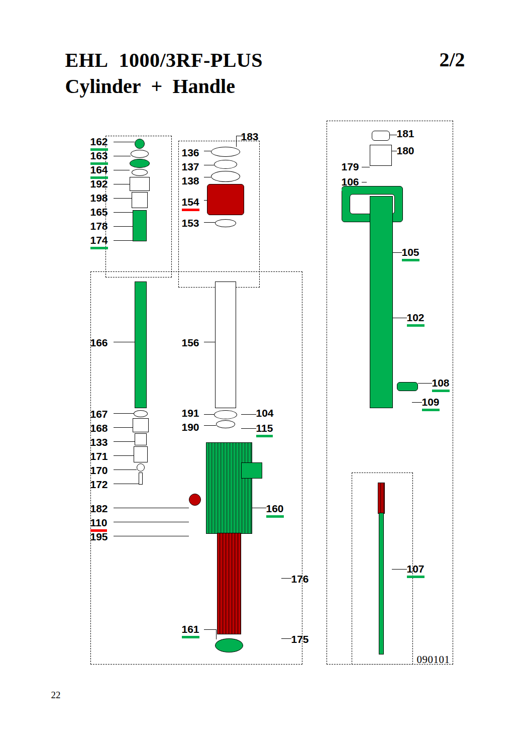EHL 1000/3RF-PLUS
2/2
Cylinder + Handle
162
163
164
192
198
165
178
174
183
136
137
138
154
153
166
167
168
133
171
170
172
156
191
190
104
115
160
182
110
195
176
175
161
181
180
179
106
105
102
108
109
107
090101
22